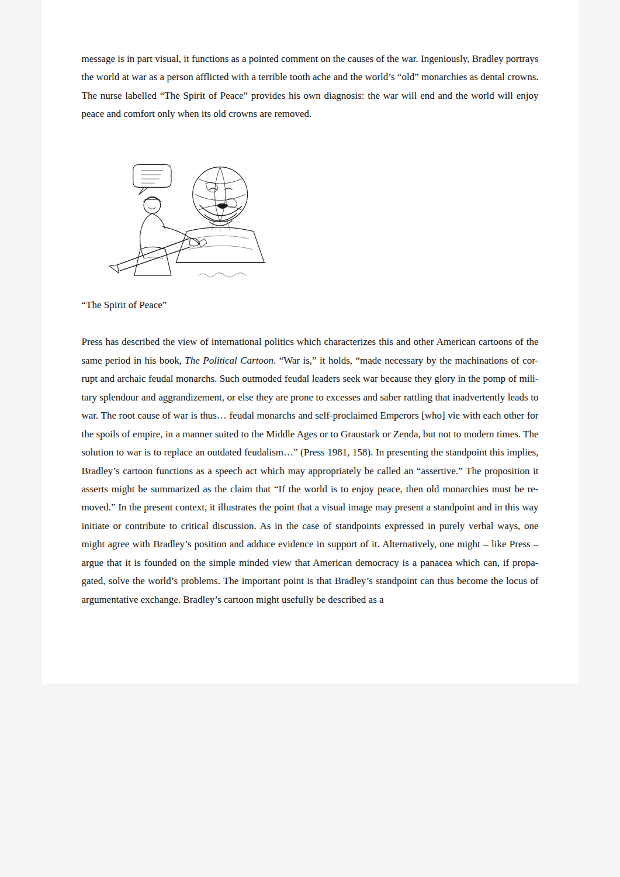message is in part visual, it functions as a pointed comment on the causes of the war. Ingeniously, Bradley portrays the world at war as a person afflicted with a terrible tooth ache and the world’s “old” monarchies as dental crowns. The nurse labelled “The Spirit of Peace” provides his own diagnosis: the war will end and the world will enjoy peace and comfort only when its old crowns are removed.
“The Spirit of Peace”
Press has described the view of international politics which characterizes this and other American cartoons of the same period in his book, The Political Cartoon. “War is,” it holds, “made necessary by the machinations of corrupt and archaic feudal monarchs. Such outmoded feudal leaders seek war because they glory in the pomp of military splendour and aggrandizement, or else they are prone to excesses and saber rattling that inadvertently leads to war. The root cause of war is thus… feudal monarchs and self-proclaimed Emperors [who] vie with each other for the spoils of empire, in a manner suited to the Middle Ages or to Graustark or Zenda, but not to modern times. The solution to war is to replace an outdated feudalism…” (Press 1981, 158). In presenting the standpoint this implies, Bradley’s cartoon functions as a speech act which may appropriately be called an “assertive.” The proposition it asserts might be summarized as the claim that “If the world is to enjoy peace, then old monarchies must be removed.” In the present context, it illustrates the point that a visual image may present a standpoint and in this way initiate or contribute to critical discussion. As in the case of standpoints expressed in purely verbal ways, one might agree with Bradley’s position and adduce evidence in support of it. Alternatively, one might – like Press – argue that it is founded on the simple minded view that American democracy is a panacea which can, if propagated, solve the world’s problems. The important point is that Bradley’s standpoint can thus become the locus of argumentative exchange. Bradley’s cartoon might usefully be described as a